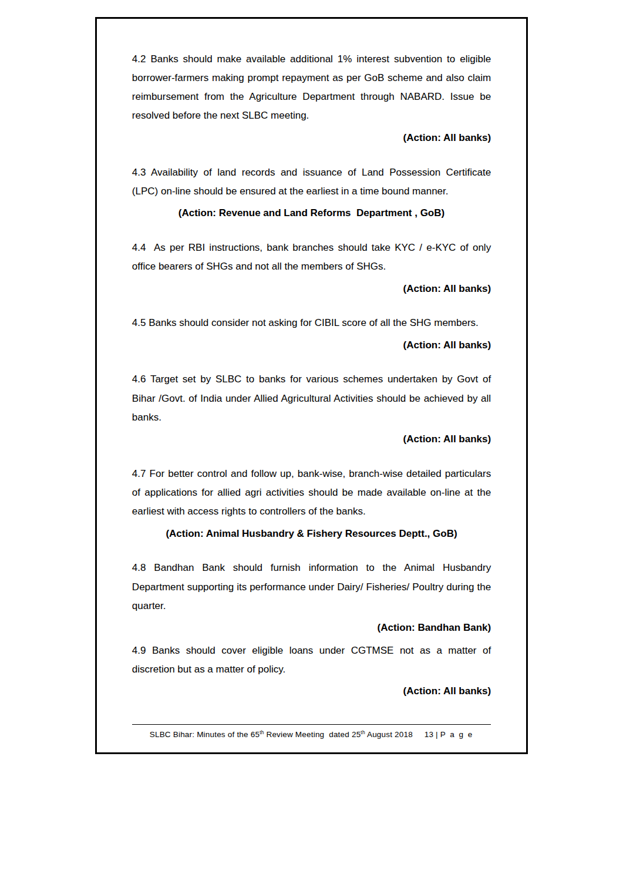4.2 Banks should make available additional 1% interest subvention to eligible borrower-farmers making prompt repayment as per GoB scheme and also claim reimbursement from the Agriculture Department through NABARD. Issue be resolved before the next SLBC meeting.
(Action: All banks)
4.3 Availability of land records and issuance of Land Possession Certificate (LPC) on-line should be ensured at the earliest in a time bound manner.
(Action: Revenue and Land Reforms Department , GoB)
4.4 As per RBI instructions, bank branches should take KYC / e-KYC of only office bearers of SHGs and not all the members of SHGs.
(Action: All banks)
4.5 Banks should consider not asking for CIBIL score of all the SHG members.
(Action: All banks)
4.6 Target set by SLBC to banks for various schemes undertaken by Govt of Bihar /Govt. of India under Allied Agricultural Activities should be achieved by all banks.
(Action: All banks)
4.7 For better control and follow up, bank-wise, branch-wise detailed particulars of applications for allied agri activities should be made available on-line at the earliest with access rights to controllers of the banks.
(Action: Animal Husbandry & Fishery Resources Deptt., GoB)
4.8 Bandhan Bank should furnish information to the Animal Husbandry Department supporting its performance under Dairy/ Fisheries/ Poultry during the quarter.
(Action: Bandhan Bank)
4.9 Banks should cover eligible loans under CGTMSE not as a matter of discretion but as a matter of policy.
(Action: All banks)
SLBC Bihar: Minutes of the 65th Review Meeting dated 25th August 2018 13 | P a g e